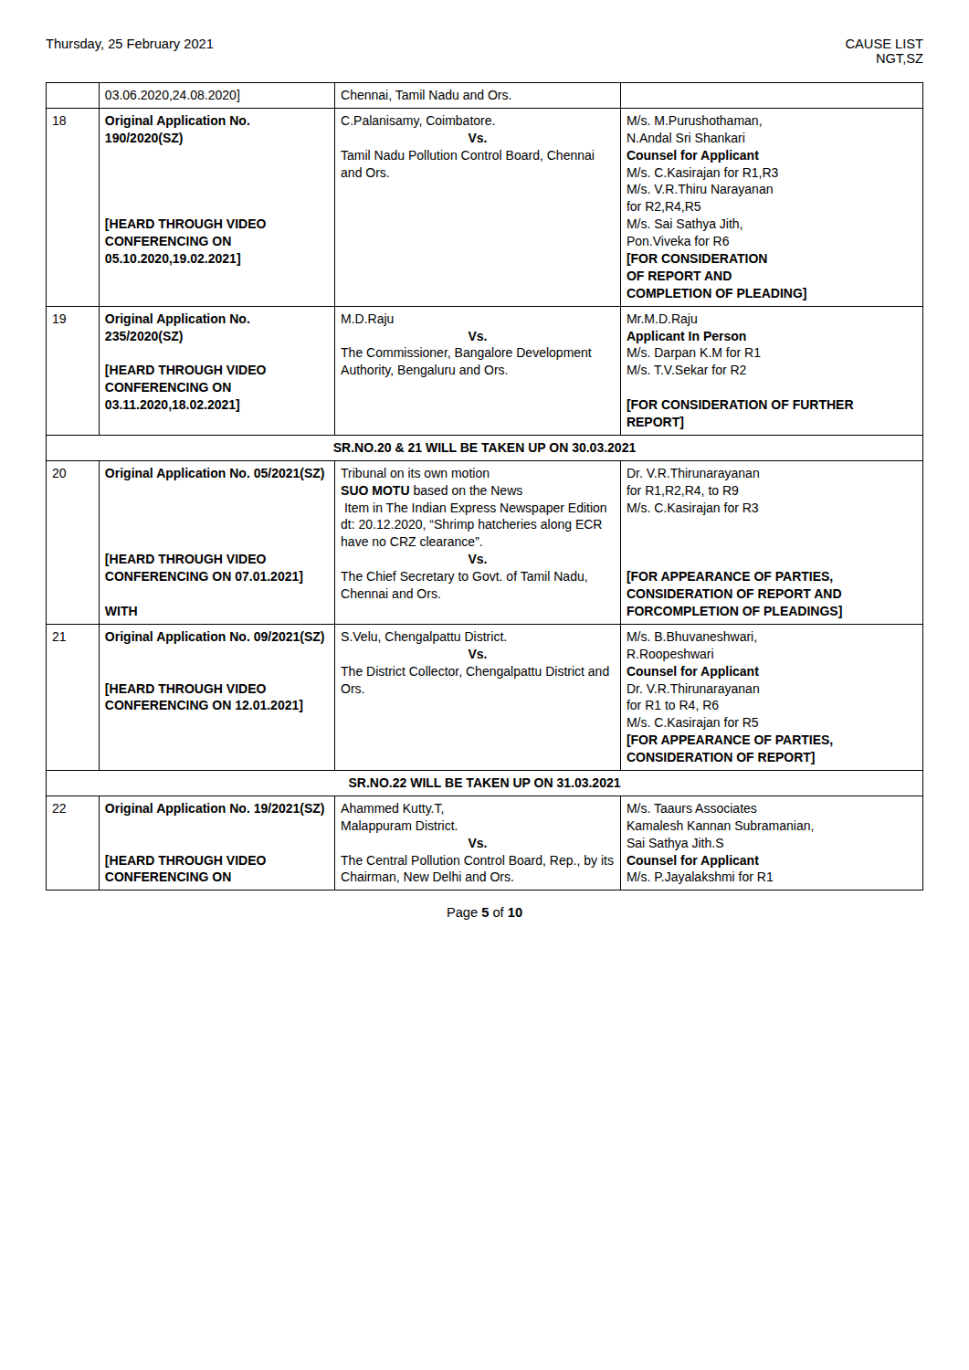Thursday, 25 February 2021
CAUSE LIST
NGT,SZ
| | 03.06.2020,24.08.2020] | Chennai, Tamil Nadu and Ors. | |
| 18 | Original Application No. 190/2020(SZ) [HEARD THROUGH VIDEO CONFERENCING ON 05.10.2020,19.02.2021] | C.Palanisamy, Coimbatore. Vs. Tamil Nadu Pollution Control Board, Chennai and Ors. | M/s. M.Purushothaman, N.Andal Sri Shankari Counsel for Applicant M/s. C.Kasirajan for R1,R3 M/s. V.R.Thiru Narayanan for R2,R4,R5 M/s. Sai Sathya Jith, Pon.Viveka for R6 [FOR CONSIDERATION OF REPORT AND COMPLETION OF PLEADING] |
| 19 | Original Application No. 235/2020(SZ) [HEARD THROUGH VIDEO CONFERENCING ON 03.11.2020,18.02.2021] | M.D.Raju Vs. The Commissioner, Bangalore Development Authority, Bengaluru and Ors. | Mr.M.D.Raju Applicant In Person M/s. Darpan K.M for R1 M/s. T.V.Sekar for R2 [FOR CONSIDERATION OF FURTHER REPORT] |
| SR.NO.20 & 21 WILL BE TAKEN UP ON 30.03.2021 |
| 20 | Original Application No. 05/2021(SZ) [HEARD THROUGH VIDEO CONFERENCING ON 07.01.2021] WITH | Tribunal on its own motion SUO MOTU based on the News Item in The Indian Express Newspaper Edition dt: 20.12.2020, “Shrimp hatcheries along ECR have no CRZ clearance”. Vs. The Chief Secretary to Govt. of Tamil Nadu, Chennai and Ors. | Dr. V.R.Thirunarayanan for R1,R2,R4, to R9 M/s. C.Kasirajan for R3 [FOR APPEARANCE OF PARTIES, CONSIDERATION OF REPORT AND FORCOMPLETION OF PLEADINGS] |
| 21 | Original Application No. 09/2021(SZ) [HEARD THROUGH VIDEO CONFERENCING ON 12.01.2021] | S.Velu, Chengalpattu District. Vs. The District Collector, Chengalpattu District and Ors. | M/s. B.Bhuvaneshwari, R.Roopeshwari Counsel for Applicant Dr. V.R.Thirunarayanan for R1 to R4, R6 M/s. C.Kasirajan for R5 [FOR APPEARANCE OF PARTIES, CONSIDERATION OF REPORT] |
| SR.NO.22 WILL BE TAKEN UP ON 31.03.2021 |
| 22 | Original Application No. 19/2021(SZ) [HEARD THROUGH VIDEO CONFERENCING ON | Ahammed Kutty.T, Malappuram District. Vs. The Central Pollution Control Board, Rep., by its Chairman, New Delhi and Ors. | M/s. Taaurs Associates Kamalesh Kannan Subramanian, Sai Sathya Jith.S Counsel for Applicant M/s. P.Jayalakshmi for R1 |
Page 5 of 10